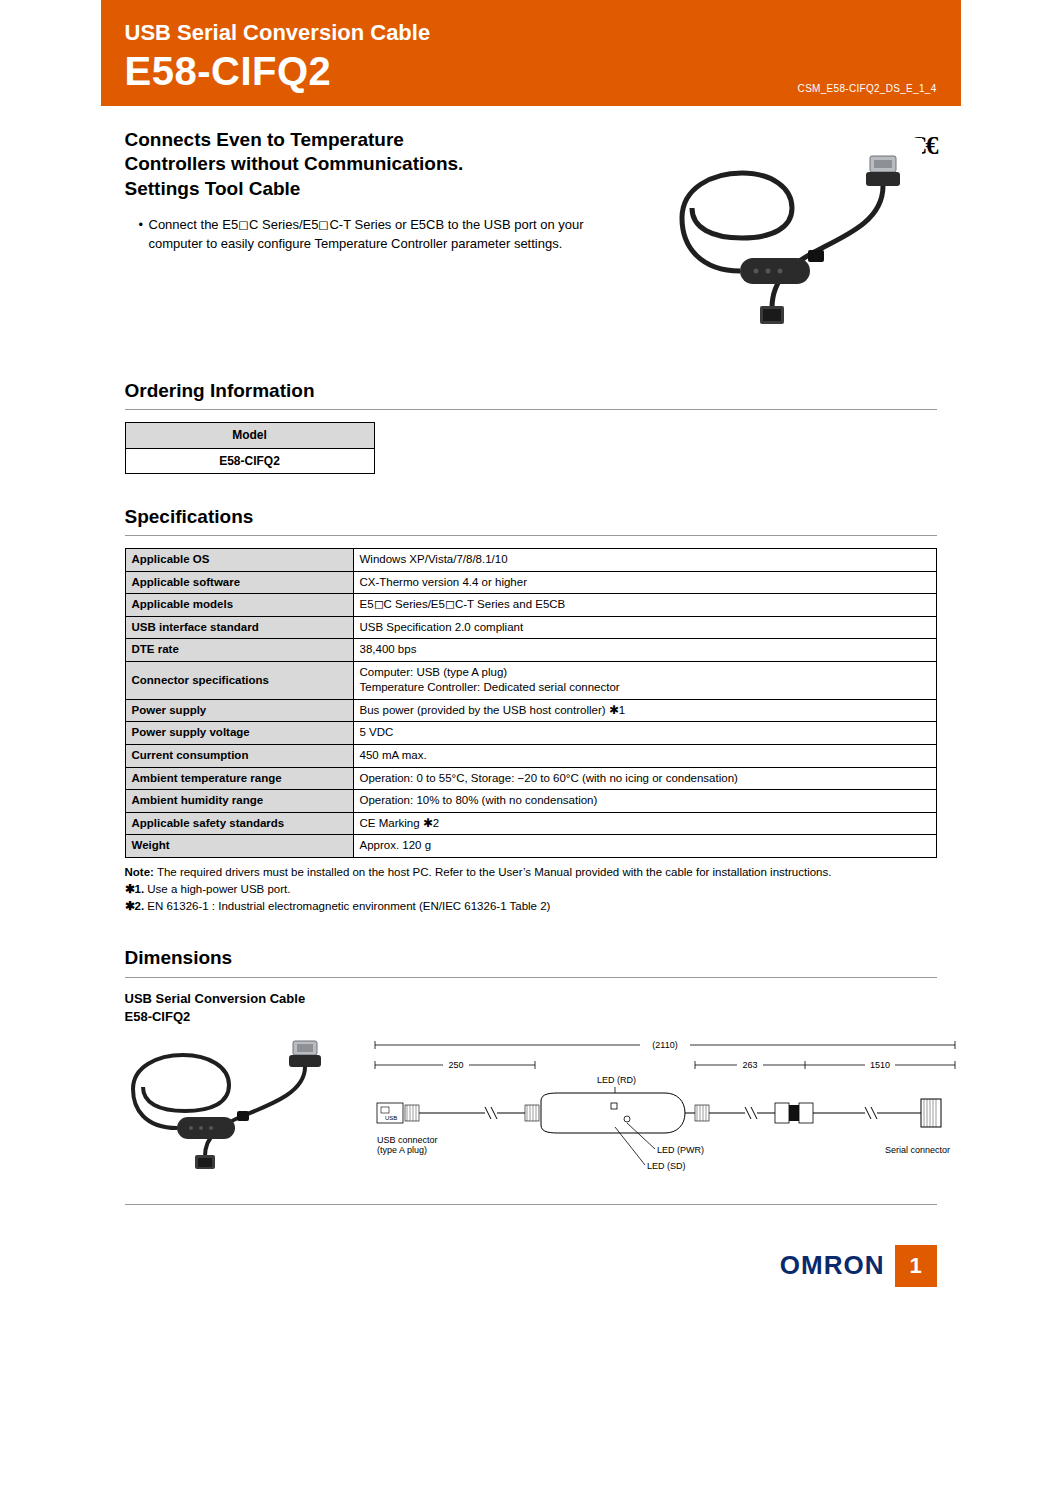USB Serial Conversion Cable
E58-CIFQ2
CSM_E58-CIFQ2_DS_E_1_4
Connects Even to Temperature
Controllers without Communications.
Settings Tool Cable
Connect the E5◻C Series/E5◻C-T Series or E5CB to the USB port on your computer to easily configure Temperature Controller parameter settings.
C€
Ordering Information
| Model |
| --- |
| E58-CIFQ2 |
Specifications
| Applicable OS | Windows XP/Vista/7/8/8.1/10 |
| Applicable software | CX-Thermo version 4.4 or higher |
| Applicable models | E5◻C Series/E5◻C-T Series and E5CB |
| USB interface standard | USB Specification 2.0 compliant |
| DTE rate | 38,400 bps |
| Connector specifications | Computer: USB (type A plug) Temperature Controller: Dedicated serial connector |
| Power supply | Bus power (provided by the USB host controller) ✱1 |
| Power supply voltage | 5 VDC |
| Current consumption | 450 mA max. |
| Ambient temperature range | Operation: 0 to 55°C, Storage: −20 to 60°C (with no icing or condensation) |
| Ambient humidity range | Operation: 10% to 80% (with no condensation) |
| Applicable safety standards | CE Marking ✱2 |
| Weight | Approx. 120 g |
Note: The required drivers must be installed on the host PC. Refer to the User’s Manual provided with the cable for installation instructions.
✱1. Use a high-power USB port.
✱2. EN 61326-1 : Industrial electromagnetic environment (EN/IEC 61326-1 Table 2)
Dimensions
USB Serial Conversion Cable
E58-CIFQ2
(2110) 250 263 1510 LED (RD) USB USB connector (type A plug) LED (PWR) LED (SD) Serial connector
OMRON
1